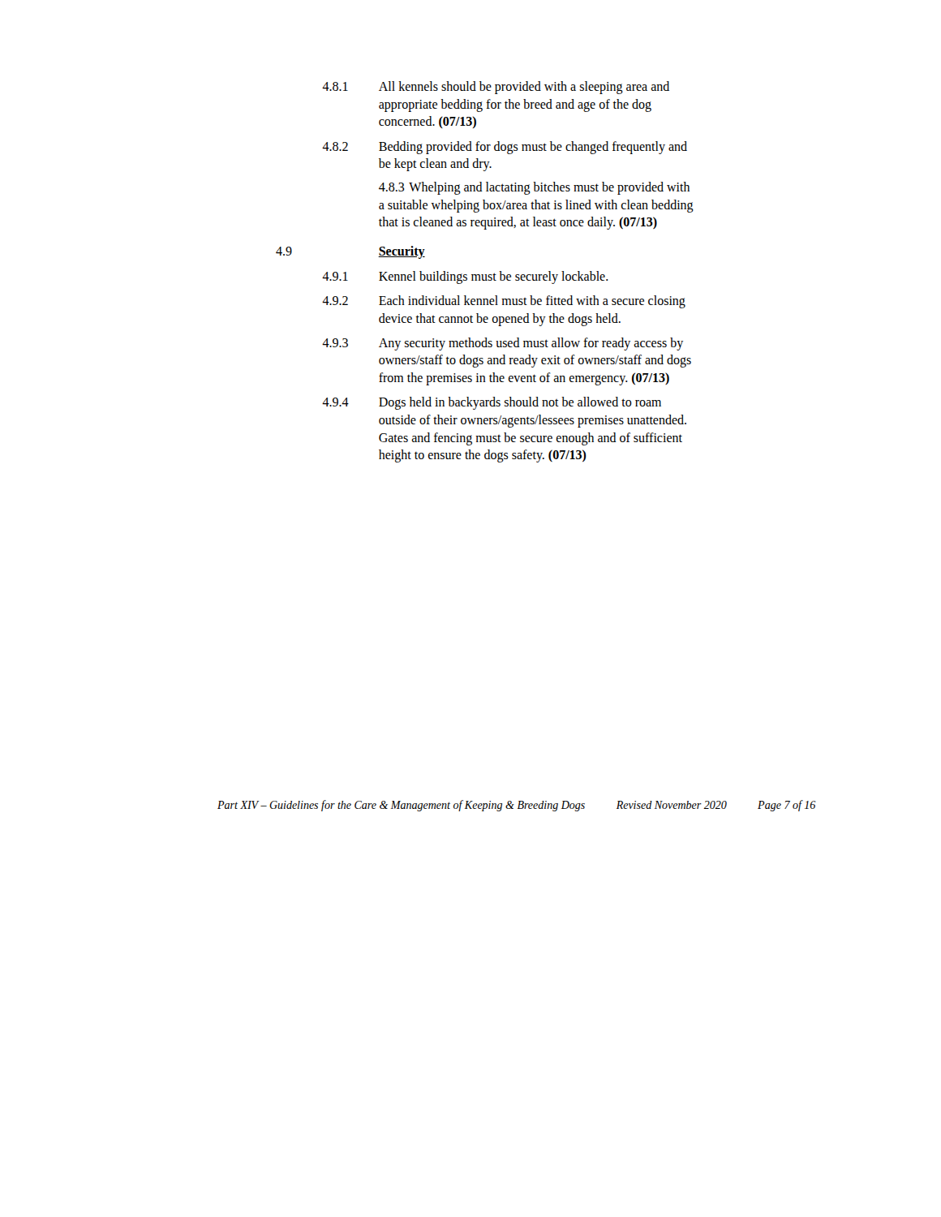4.8.1
All kennels should be provided with a sleeping area and appropriate bedding for the breed and age of the dog concerned. (07/13)
4.8.2
Bedding provided for dogs must be changed frequently and be kept clean and dry.
4.8.3 Whelping and lactating bitches must be provided with a suitable whelping box/area that is lined with clean bedding that is cleaned as required, at least once daily. (07/13)
4.9
Security
4.9.1
Kennel buildings must be securely lockable.
4.9.2
Each individual kennel must be fitted with a secure closing device that cannot be opened by the dogs held.
4.9.3
Any security methods used must allow for ready access by owners/staff to dogs and ready exit of owners/staff and dogs from the premises in the event of an emergency. (07/13)
4.9.4
Dogs held in backyards should not be allowed to roam outside of their owners/agents/lessees premises unattended. Gates and fencing must be secure enough and of sufficient height to ensure the dogs safety. (07/13)
Part XIV – Guidelines for the Care & Management of Keeping & Breeding Dogs Revised November 2020 Page 7 of 16